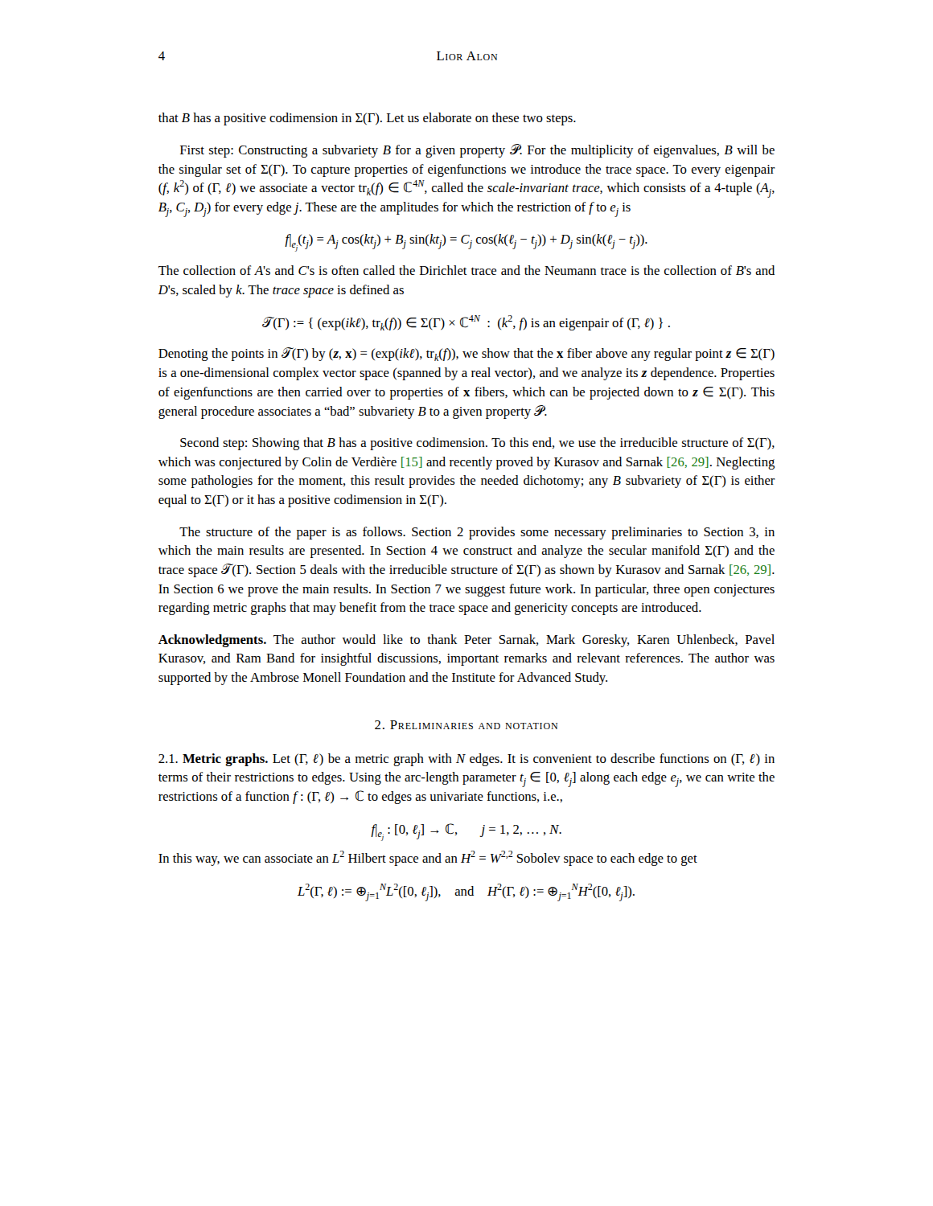4 Lior Alon
that B has a positive codimension in Σ(Γ). Let us elaborate on these two steps.
First step: Constructing a subvariety B for a given property 𝒫. For the multiplicity of eigenvalues, B will be the singular set of Σ(Γ). To capture properties of eigenfunctions we introduce the trace space. To every eigenpair (f, k2) of (Γ, ℓ) we associate a vector trk(f) ∈ ℂ4N, called the scale-invariant trace, which consists of a 4-tuple (Aj, Bj, Cj, Dj) for every edge j. These are the amplitudes for which the restriction of f to ej is
f|ej(tj) = Aj cos(ktj) + Bj sin(ktj) = Cj cos(k(ℓj − tj)) + Dj sin(k(ℓj − tj)).
The collection of A's and C's is often called the Dirichlet trace and the Neumann trace is the collection of B's and D's, scaled by k. The trace space is defined as
𝒯(Γ) := { (exp(ik ℓ), trk(f)) ∈ Σ(Γ) × ℂ4N : (k2, f) is an eigenpair of (Γ, ℓ) } .
Denoting the points in 𝒯(Γ) by (z, x) = (exp(ik ℓ), trk(f)), we show that the x fiber above any regular point z ∈ Σ(Γ) is a one-dimensional complex vector space (spanned by a real vector), and we analyze its z dependence. Properties of eigenfunctions are then carried over to properties of x fibers, which can be projected down to z ∈ Σ(Γ). This general procedure associates a “bad” subvariety B to a given property 𝒫.
Second step: Showing that B has a positive codimension. To this end, we use the irreducible structure of Σ(Γ), which was conjectured by Colin de Verdière [15] and recently proved by Kurasov and Sarnak [26, 29]. Neglecting some pathologies for the moment, this result provides the needed dichotomy; any B subvariety of Σ(Γ) is either equal to Σ(Γ) or it has a positive codimension in Σ(Γ).
The structure of the paper is as follows. Section 2 provides some necessary preliminaries to Section 3, in which the main results are presented. In Section 4 we construct and analyze the secular manifold Σ(Γ) and the trace space 𝒯(Γ). Section 5 deals with the irreducible structure of Σ(Γ) as shown by Kurasov and Sarnak [26, 29]. In Section 6 we prove the main results. In Section 7 we suggest future work. In particular, three open conjectures regarding metric graphs that may benefit from the trace space and genericity concepts are introduced.
Acknowledgments. The author would like to thank Peter Sarnak, Mark Goresky, Karen Uhlenbeck, Pavel Kurasov, and Ram Band for insightful discussions, important remarks and relevant references. The author was supported by the Ambrose Monell Foundation and the Institute for Advanced Study.
2. Preliminaries and notation
2.1. Metric graphs. Let (Γ, ℓ) be a metric graph with N edges. It is convenient to describe functions on (Γ, ℓ) in terms of their restrictions to edges. Using the arc-length parameter tj ∈ [0, ℓj] along each edge ej, we can write the restrictions of a function f : (Γ, ℓ) → ℂ to edges as univariate functions, i.e.,
f|ej : [0, ℓj] → ℂ, j = 1, 2, … , N.
In this way, we can associate an L2 Hilbert space and an H2 = W2,2 Sobolev space to each edge to get
L2(Γ, ℓ) := ⊕j=1NL2([0, ℓj]), and H2(Γ, ℓ) := ⊕j=1NH2([0, ℓj]).